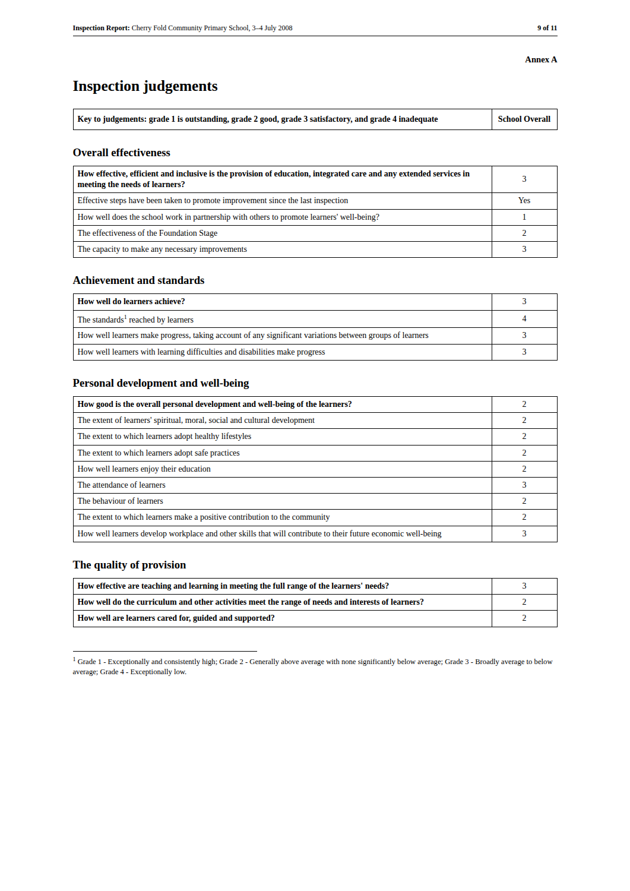Inspection Report: Cherry Fold Community Primary School, 3–4 July 2008
9 of 11
Annex A
Inspection judgements
| Key to judgements: grade 1 is outstanding, grade 2 good, grade 3 satisfactory, and grade 4 inadequate | School Overall |
Overall effectiveness
| How effective, efficient and inclusive is the provision of education, integrated care and any extended services in meeting the needs of learners? | 3 |
| Effective steps have been taken to promote improvement since the last inspection | Yes |
| How well does the school work in partnership with others to promote learners' well-being? | 1 |
| The effectiveness of the Foundation Stage | 2 |
| The capacity to make any necessary improvements | 3 |
Achievement and standards
| How well do learners achieve? | 3 |
| The standards 1 reached by learners | 4 |
| How well learners make progress, taking account of any significant variations between groups of learners | 3 |
| How well learners with learning difficulties and disabilities make progress | 3 |
Personal development and well-being
| How good is the overall personal development and well-being of the learners? | 2 |
| The extent of learners' spiritual, moral, social and cultural development | 2 |
| The extent to which learners adopt healthy lifestyles | 2 |
| The extent to which learners adopt safe practices | 2 |
| How well learners enjoy their education | 2 |
| The attendance of learners | 3 |
| The behaviour of learners | 2 |
| The extent to which learners make a positive contribution to the community | 2 |
| How well learners develop workplace and other skills that will contribute to their future economic well-being | 3 |
The quality of provision
| How effective are teaching and learning in meeting the full range of the learners' needs? | 3 |
| How well do the curriculum and other activities meet the range of needs and interests of learners? | 2 |
| How well are learners cared for, guided and supported? | 2 |
1 Grade 1 - Exceptionally and consistently high; Grade 2 - Generally above average with none significantly below average; Grade 3 - Broadly average to below average; Grade 4 - Exceptionally low.